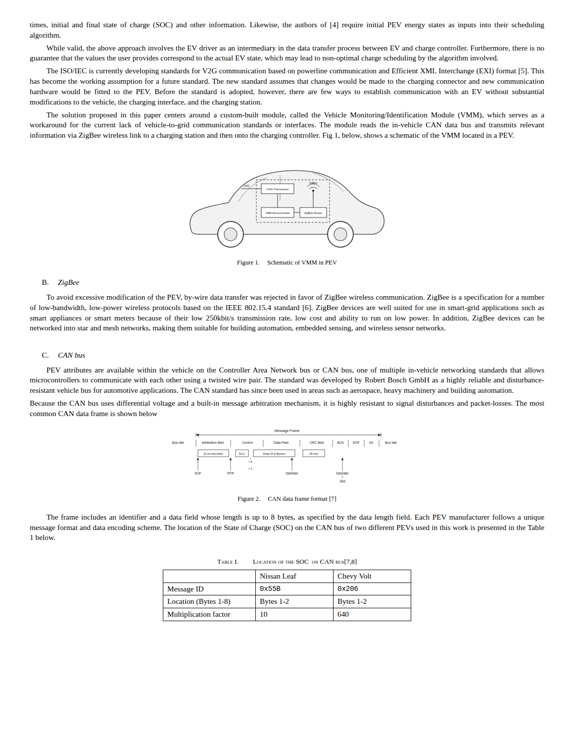times, initial and final state of charge (SOC) and other information. Likewise, the authors of [4] require initial PEV energy states as inputs into their scheduling algorithm.
While valid, the above approach involves the EV driver as an intermediary in the data transfer process between EV and charge controller. Furthermore, there is no guarantee that the values the user provides correspond to the actual EV state, which may lead to non-optimal charge scheduling by the algorithm involved.
The ISO/IEC is currently developing standards for V2G communication based on powerline communication and Efficient XML Interchange (EXI) format [5]. This has become the working assumption for a future standard. The new standard assumes that changes would be made to the charging connector and new communication hardware would be fitted to the PEV. Before the standard is adopted, however, there are few ways to establish communication with an EV without substantial modifications to the vehicle, the charging interface, and the charging station.
The solution proposed in this paper centers around a custom-built module, called the Vehicle Monitoring/Identification Module (VMM), which serves as a workaround for the current lack of vehicle-to-grid communication standards or interfaces. The module reads the in-vehicle CAN data bus and transmits relevant information via ZigBee wireless link to a charging station and then onto the charging controller. Fig 1, below, shows a schematic of the VMM located in a PEV.
CAN Transceiver VMM Microcontroller ZigBee Router CAN ZigBee
Figure 1. Schematic of VMM in PEV
B. ZigBee
To avoid excessive modification of the PEV, by-wire data transfer was rejected in favor of ZigBee wireless communication. ZigBee is a specification for a number of low-bandwidth, low-power wireless protocols based on the IEEE 802.15.4 standard [6]. ZigBee devices are well suited for use in smart-grid applications such as smart appliances or smart meters because of their low 250kbit/s transmission rate, low cost and ability to run on low power. In addition, ZigBee devices can be networked into star and mesh networks, making them suitable for building automation, embedded sensing, and wireless sensor networks.
C. CAN bus
PEV attributes are available within the vehicle on the Controller Area Network bus or CAN bus, one of multiple in-vehicle networking standards that allows microcontrollers to communicate with each other using a twisted wire pair. The standard was developed by Robert Bosch GmbH as a highly reliable and disturbance-resistant vehicle bus for automotive applications. The CAN standard has since been used in areas such as aerospace, heavy machinery and building automation.
Because the CAN bus uses differential voltage and a built-in message arbitration mechanism, it is highly resistant to signal disturbances and packet-losses. The most common CAN data frame is shown below
Message Frame Bus Idle Arbitration field Control Data Field CRC field ACK EOF Int Bus Idle 11 bit Identifier DLC Data (0-8 Bytes) 15 bits SOF RTR r 0 r 1 Delimiter Delimiter Slot
Figure 2. CAN data frame format [7]
The frame includes an identifier and a data field whose length is up to 8 bytes, as specified by the data length field. Each PEV manufacturer follows a unique message format and data encoding scheme. The location of the State of Charge (SOC) on the CAN bus of two different PEVs used in this work is presented in the Table 1 below.
Table I. Location of the SOC on CAN bus[7,8]
| | Nissan Leaf | Chevy Volt |
| Message ID | 0x55B | 0x206 |
| Location (Bytes 1-8) | Bytes 1-2 | Bytes 1-2 |
| Multiplication factor | 10 | 640 |